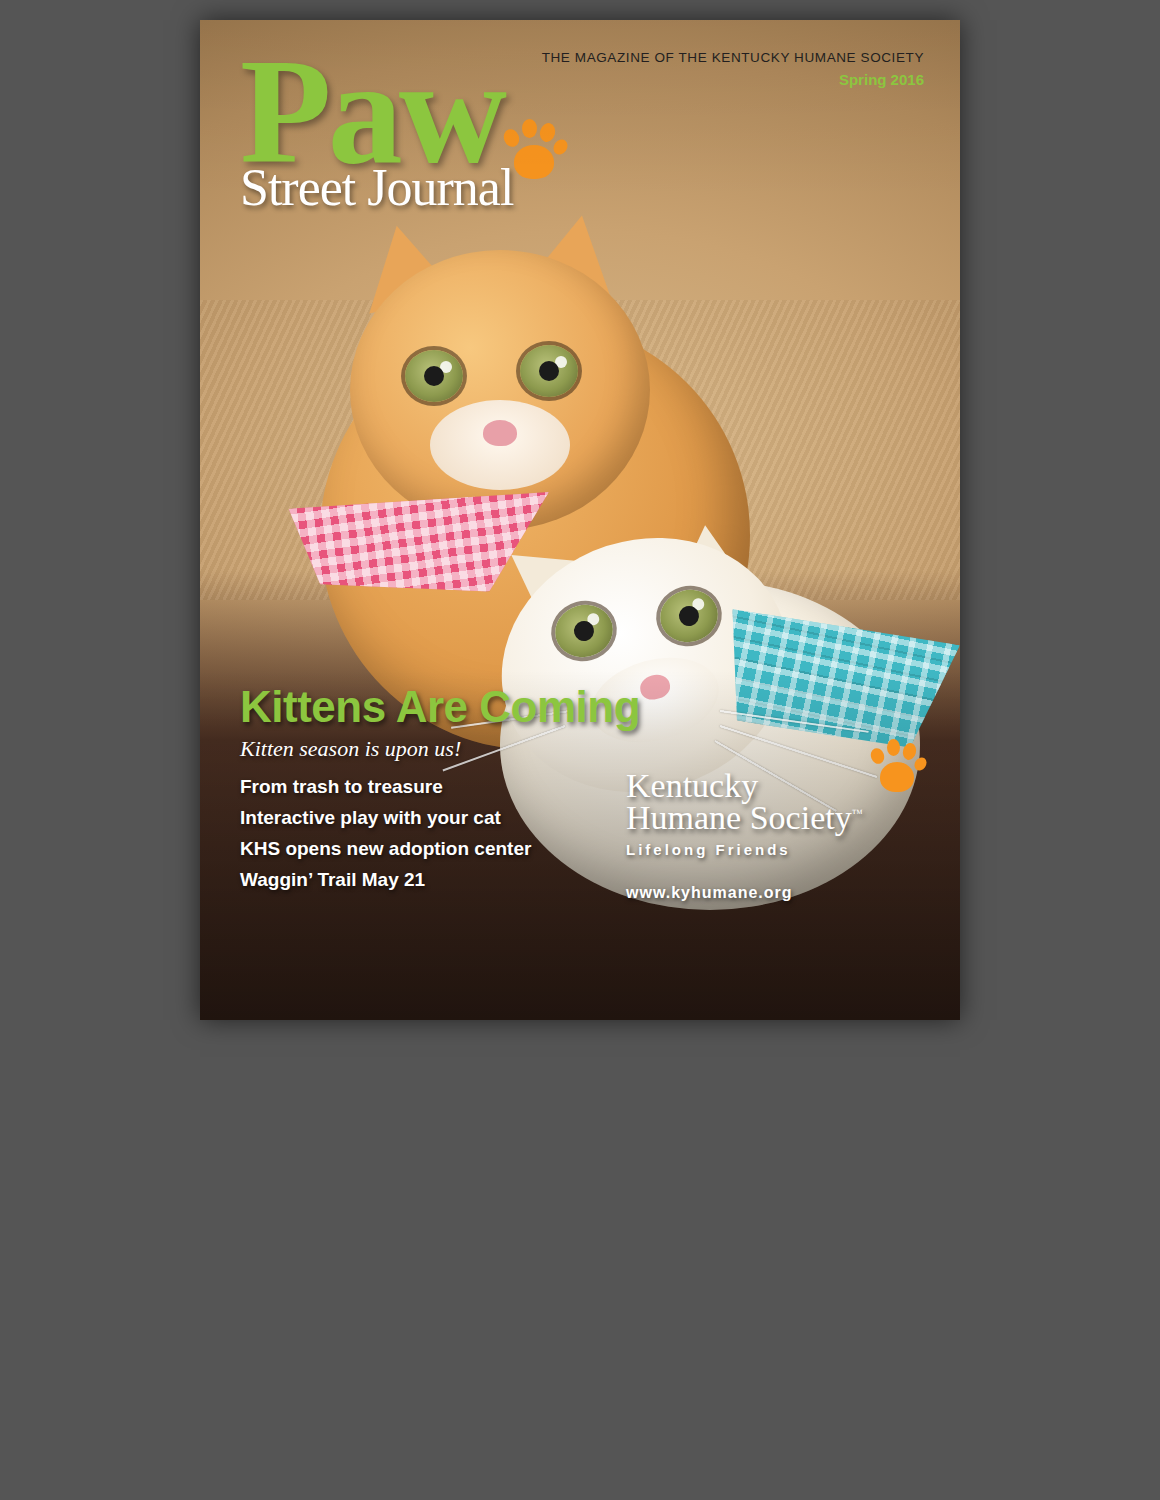Paw
Street Journal
The Magazine of the Kentucky Humane Society
Spring 2016
Kittens Are Coming
Kitten season is upon us!
From trash to treasure
Interactive play with your cat
KHS opens new adoption center
Waggin’ Trail May 21
Kentucky Humane Society™
Lifelong Friends
www.kyhumane.org